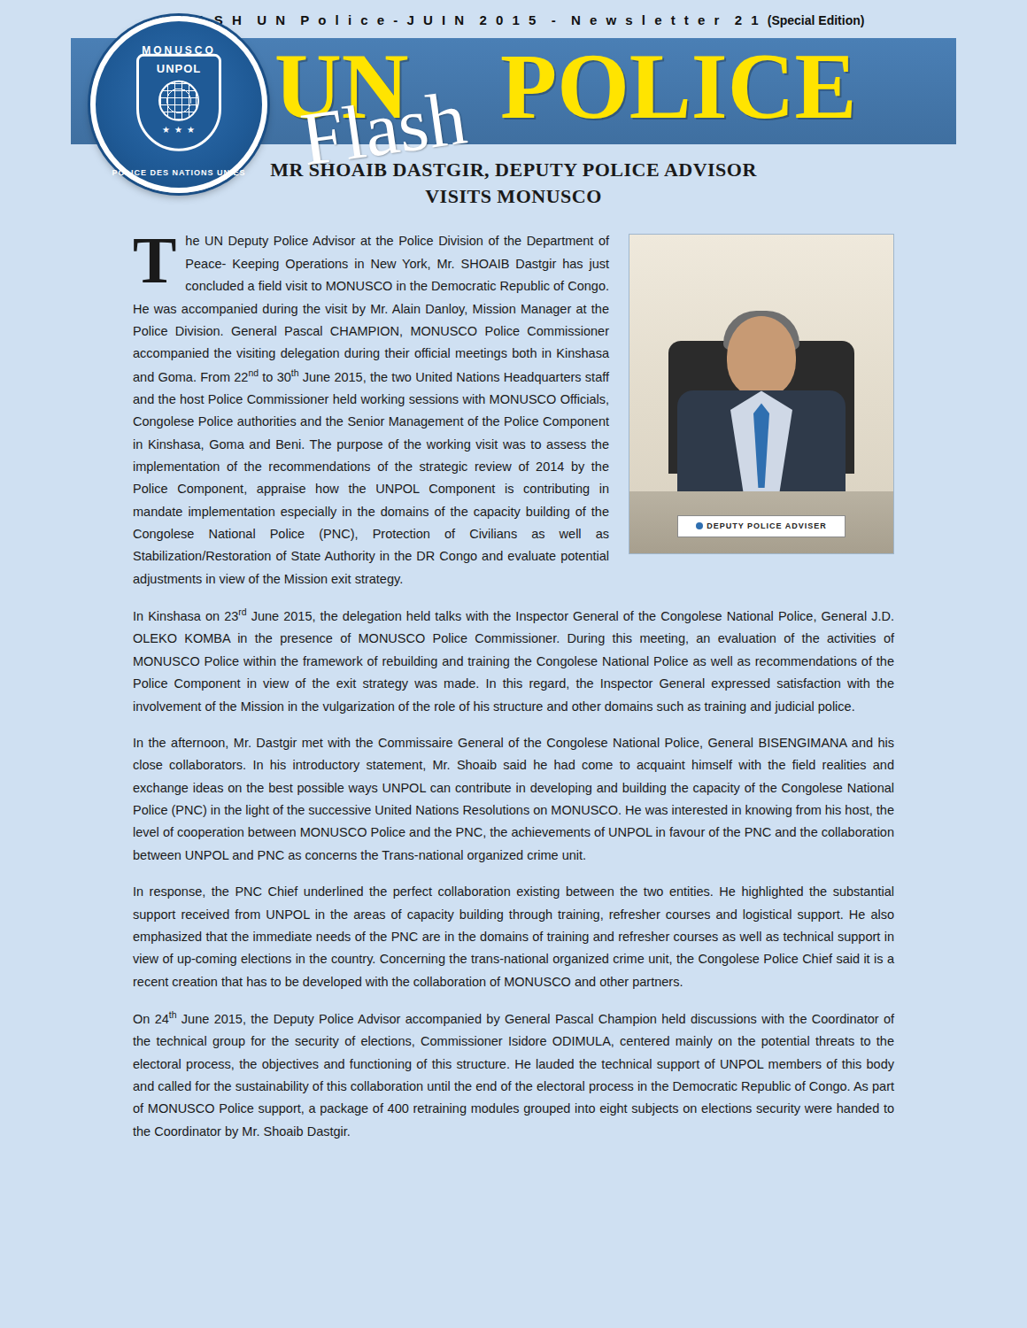F L A S H U N P o l i c e - J U I N 2 0 1 5 - N e w s l e t t e r 2 1 (Special Edition)
UN POLICE Flash
MONUSCO
UNPOL
★ ★ ★
POLICE DES NATIONS UNIES
MR SHOAIB DASTGIR, DEPUTY POLICE ADVISOR
VISITS MONUSCO
DEPUTY POLICE ADVISER
The UN Deputy Police Advisor at the Police Division of the Department of Peace- Keeping Operations in New York, Mr. SHOAIB Dastgir has just concluded a field visit to MONUSCO in the Democratic Republic of Congo. He was accompanied during the visit by Mr. Alain Danloy, Mission Manager at the Police Division. General Pascal CHAMPION, MONUSCO Police Commissioner accompanied the visiting delegation during their official meetings both in Kinshasa and Goma. From 22nd to 30th June 2015, the two United Nations Headquarters staff and the host Police Commissioner held working sessions with MONUSCO Officials, Congolese Police authorities and the Senior Management of the Police Component in Kinshasa, Goma and Beni. The purpose of the working visit was to assess the implementation of the recommendations of the strategic review of 2014 by the Police Component, appraise how the UNPOL Component is contributing in mandate implementation especially in the domains of the capacity building of the Congolese National Police (PNC), Protection of Civilians as well as Stabilization/Restoration of State Authority in the DR Congo and evaluate potential adjustments in view of the Mission exit strategy.
In Kinshasa on 23rd June 2015, the delegation held talks with the Inspector General of the Congolese National Police, General J.D. OLEKO KOMBA in the presence of MONUSCO Police Commissioner. During this meeting, an evaluation of the activities of MONUSCO Police within the framework of rebuilding and training the Congolese National Police as well as recommendations of the Police Component in view of the exit strategy was made. In this regard, the Inspector General expressed satisfaction with the involvement of the Mission in the vulgarization of the role of his structure and other domains such as training and judicial police.
In the afternoon, Mr. Dastgir met with the Commissaire General of the Congolese National Police, General BISENGIMANA and his close collaborators. In his introductory statement, Mr. Shoaib said he had come to acquaint himself with the field realities and exchange ideas on the best possible ways UNPOL can contribute in developing and building the capacity of the Congolese National Police (PNC) in the light of the successive United Nations Resolutions on MONUSCO. He was interested in knowing from his host, the level of cooperation between MONUSCO Police and the PNC, the achievements of UNPOL in favour of the PNC and the collaboration between UNPOL and PNC as concerns the Trans-national organized crime unit.
In response, the PNC Chief underlined the perfect collaboration existing between the two entities. He highlighted the substantial support received from UNPOL in the areas of capacity building through training, refresher courses and logistical support. He also emphasized that the immediate needs of the PNC are in the domains of training and refresher courses as well as technical support in view of up-coming elections in the country. Concerning the trans-national organized crime unit, the Congolese Police Chief said it is a recent creation that has to be developed with the collaboration of MONUSCO and other partners.
On 24th June 2015, the Deputy Police Advisor accompanied by General Pascal Champion held discussions with the Coordinator of the technical group for the security of elections, Commissioner Isidore ODIMULA, centered mainly on the potential threats to the electoral process, the objectives and functioning of this structure. He lauded the technical support of UNPOL members of this body and called for the sustainability of this collaboration until the end of the electoral process in the Democratic Republic of Congo. As part of MONUSCO Police support, a package of 400 retraining modules grouped into eight subjects on elections security were handed to the Coordinator by Mr. Shoaib Dastgir.